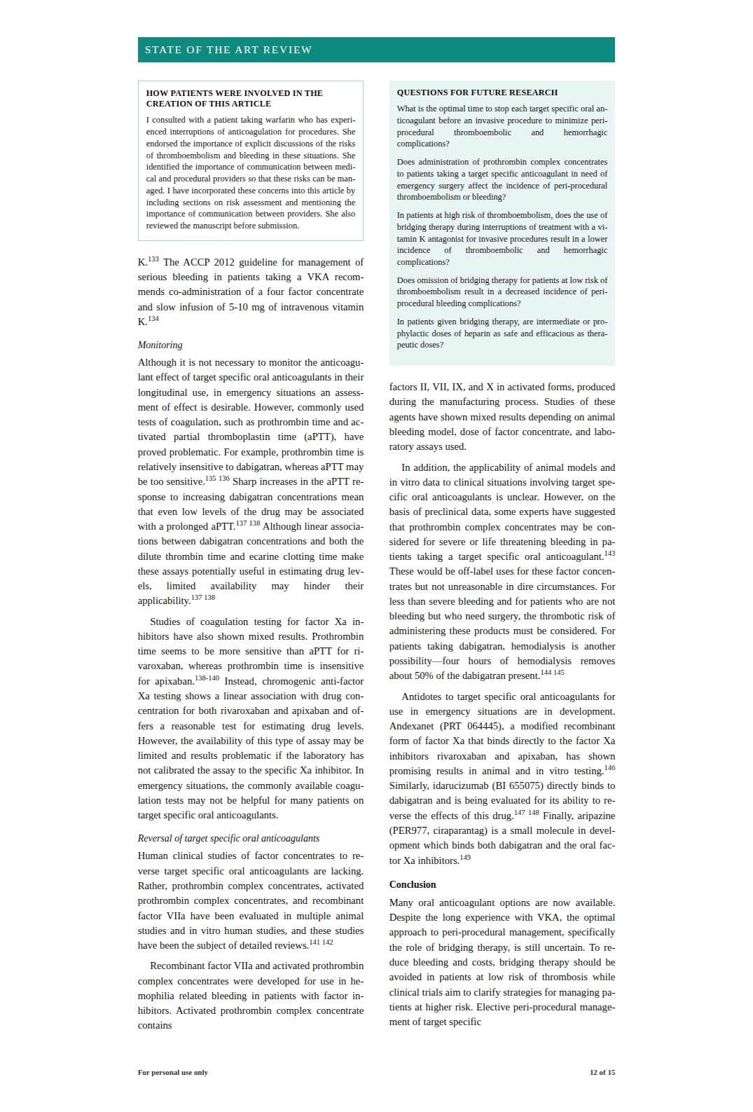State of the Art Review
How patients were involved in the creation of this article
I consulted with a patient taking warfarin who has experienced interruptions of anticoagulation for procedures. She endorsed the importance of explicit discussions of the risks of thromboembolism and bleeding in these situations. She identified the importance of communication between medical and procedural providers so that these risks can be managed. I have incorporated these concerns into this article by including sections on risk assessment and mentioning the importance of communication between providers. She also reviewed the manuscript before submission.
K.133 The ACCP 2012 guideline for management of serious bleeding in patients taking a VKA recommends co-administration of a four factor concentrate and slow infusion of 5-10 mg of intravenous vitamin K.134
Monitoring
Although it is not necessary to monitor the anticoagulant effect of target specific oral anticoagulants in their longitudinal use, in emergency situations an assessment of effect is desirable. However, commonly used tests of coagulation, such as prothrombin time and activated partial thromboplastin time (aPTT), have proved problematic. For example, prothrombin time is relatively insensitive to dabigatran, whereas aPTT may be too sensitive.135 136 Sharp increases in the aPTT response to increasing dabigatran concentrations mean that even low levels of the drug may be associated with a prolonged aPTT.137 138 Although linear associations between dabigatran concentrations and both the dilute thrombin time and ecarine clotting time make these assays potentially useful in estimating drug levels, limited availability may hinder their applicability.137 138
Studies of coagulation testing for factor Xa inhibitors have also shown mixed results. Prothrombin time seems to be more sensitive than aPTT for rivaroxaban, whereas prothrombin time is insensitive for apixaban.138-140 Instead, chromogenic anti-factor Xa testing shows a linear association with drug concentration for both rivaroxaban and apixaban and offers a reasonable test for estimating drug levels. However, the availability of this type of assay may be limited and results problematic if the laboratory has not calibrated the assay to the specific Xa inhibitor. In emergency situations, the commonly available coagulation tests may not be helpful for many patients on target specific oral anticoagulants.
Reversal of target specific oral anticoagulants
Human clinical studies of factor concentrates to reverse target specific oral anticoagulants are lacking. Rather, prothrombin complex concentrates, activated prothrombin complex concentrates, and recombinant factor VIIa have been evaluated in multiple animal studies and in vitro human studies, and these studies have been the subject of detailed reviews.141 142
Recombinant factor VIIa and activated prothrombin complex concentrates were developed for use in hemophilia related bleeding in patients with factor inhibitors. Activated prothrombin complex concentrate contains
Questions for future research
What is the optimal time to stop each target specific oral anticoagulant before an invasive procedure to minimize peri-procedural thromboembolic and hemorrhagic complications?
Does administration of prothrombin complex concentrates to patients taking a target specific anticoagulant in need of emergency surgery affect the incidence of peri-procedural thromboembolism or bleeding?
In patients at high risk of thromboembolism, does the use of bridging therapy during interruptions of treatment with a vitamin K antagonist for invasive procedures result in a lower incidence of thromboembolic and hemorrhagic complications?
Does omission of bridging therapy for patients at low risk of thromboembolism result in a decreased incidence of peri-procedural bleeding complications?
In patients given bridging therapy, are intermediate or prophylactic doses of heparin as safe and efficacious as therapeutic doses?
factors II, VII, IX, and X in activated forms, produced during the manufacturing process. Studies of these agents have shown mixed results depending on animal bleeding model, dose of factor concentrate, and laboratory assays used.
In addition, the applicability of animal models and in vitro data to clinical situations involving target specific oral anticoagulants is unclear. However, on the basis of preclinical data, some experts have suggested that prothrombin complex concentrates may be considered for severe or life threatening bleeding in patients taking a target specific oral anticoagulant.143 These would be off-label uses for these factor concentrates but not unreasonable in dire circumstances. For less than severe bleeding and for patients who are not bleeding but who need surgery, the thrombotic risk of administering these products must be considered. For patients taking dabigatran, hemodialysis is another possibility—four hours of hemodialysis removes about 50% of the dabigatran present.144 145
Antidotes to target specific oral anticoagulants for use in emergency situations are in development. Andexanet (PRT 064445), a modified recombinant form of factor Xa that binds directly to the factor Xa inhibitors rivaroxaban and apixaban, has shown promising results in animal and in vitro testing.146 Similarly, idarucizumab (BI 655075) directly binds to dabigatran and is being evaluated for its ability to reverse the effects of this drug.147 148 Finally, aripazine (PER977, ciraparantag) is a small molecule in development which binds both dabigatran and the oral factor Xa inhibitors.149
Conclusion
Many oral anticoagulant options are now available. Despite the long experience with VKA, the optimal approach to peri-procedural management, specifically the role of bridging therapy, is still uncertain. To reduce bleeding and costs, bridging therapy should be avoided in patients at low risk of thrombosis while clinical trials aim to clarify strategies for managing patients at higher risk. Elective peri-procedural management of target specific
For personal use only 12 of 15